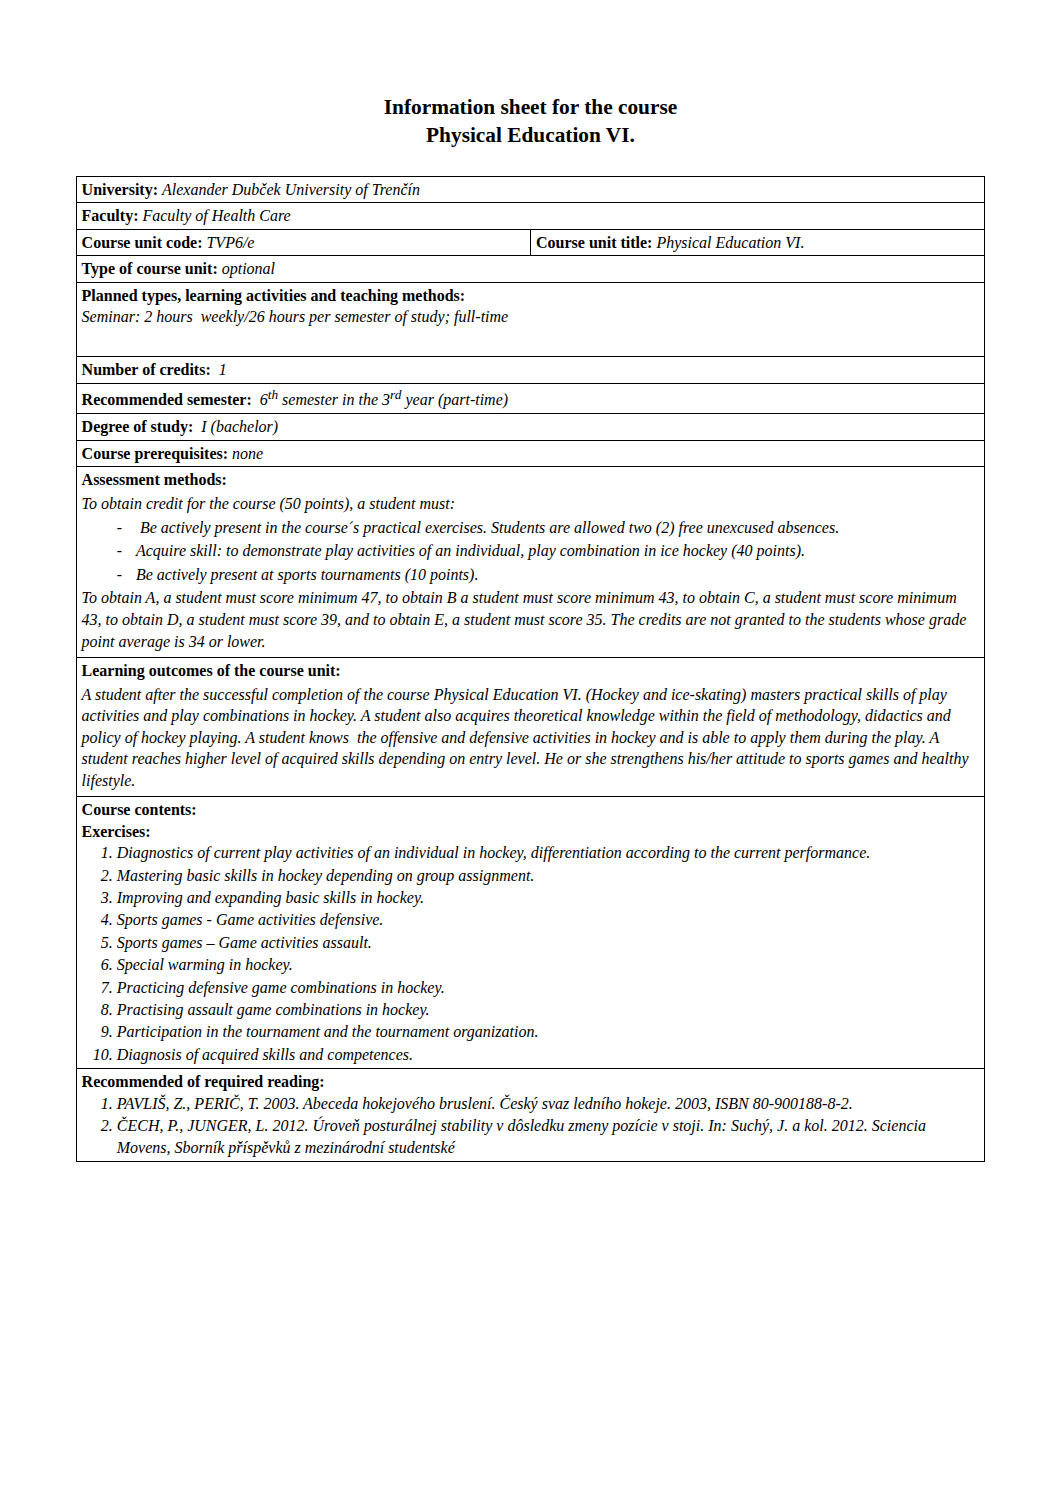Information sheet for the course
Physical Education VI.
| University: Alexander Dubček University of Trenčín |
| Faculty: Faculty of Health Care |
| Course unit code: TVP6/e | Course unit title: Physical Education VI. |
| Type of course unit: optional |
| Planned types, learning activities and teaching methods: Seminar: 2 hours weekly/26 hours per semester of study; full-time |
| Number of credits: 1 |
| Recommended semester: 6 th semester in the 3 rd year (part-time) |
| Degree of study: I (bachelor) |
| Course prerequisites: none |
| Assessment methods: To obtain credit for the course (50 points), a student must: Be actively present in the course´s practical exercises. Students are allowed two (2) free unexcused absences. Acquire skill: to demonstrate play activities of an individual, play combination in ice hockey (40 points). Be actively present at sports tournaments (10 points). To obtain A, a student must score minimum 47, to obtain B a student must score minimum 43, to obtain C, a student must score minimum 43, to obtain D, a student must score 39, and to obtain E, a student must score 35. The credits are not granted to the students whose grade point average is 34 or lower. |
| Learning outcomes of the course unit: A student after the successful completion of the course Physical Education VI. (Hockey and ice-skating) masters practical skills of play activities and play combinations in hockey. A student also acquires theoretical knowledge within the field of methodology, didactics and policy of hockey playing. A student knows the offensive and defensive activities in hockey and is able to apply them during the play. A student reaches higher level of acquired skills depending on entry level. He or she strengthens his/her attitude to sports games and healthy lifestyle. |
| Course contents: Exercises: Diagnostics of current play activities of an individual in hockey, differentiation according to the current performance. Mastering basic skills in hockey depending on group assignment. Improving and expanding basic skills in hockey. Sports games - Game activities defensive. Sports games – Game activities assault. Special warming in hockey. Practicing defensive game combinations in hockey. Practising assault game combinations in hockey. Participation in the tournament and the tournament organization. Diagnosis of acquired skills and competences. |
| Recommended of required reading: PAVLIŠ, Z., PERIČ, T. 2003. Abeceda hokejového bruslení. Český svaz ledního hokeje. 2003, ISBN 80-900188-8-2. ČECH, P., JUNGER, L. 2012. Úroveň posturálnej stability v dôsledku zmeny pozície v stoji. In: Suchý, J. a kol. 2012. Sciencia Movens, Sborník příspěvků z mezinárodní studentské |